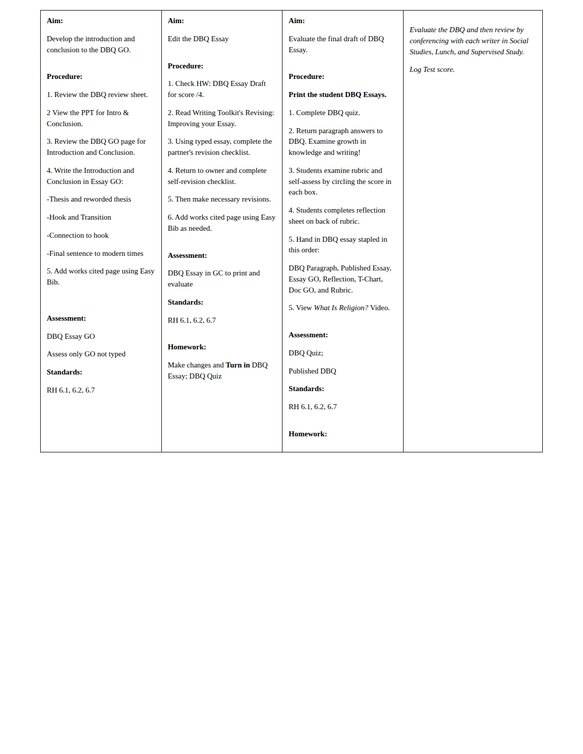| Aim: Develop the introduction and conclusion to the DBQ GO. Procedure: 1. Review the DBQ review sheet. 2 View the PPT for Intro & Conclusion. 3. Review the DBQ GO page for Introduction and Conclusion. 4. Write the Introduction and Conclusion in Essay GO: -Thesis and reworded thesis -Hook and Transition -Connection to hook -Final sentence to modern times 5. Add works cited page using Easy Bib. Assessment: DBQ Essay GO Assess only GO not typed Standards: RH 6.1, 6.2, 6.7 | Aim: Edit the DBQ Essay Procedure: 1. Check HW: DBQ Essay Draft for score /4. 2. Read Writing Toolkit's Revising: Improving your Essay. 3. Using typed essay, complete the partner's revision checklist. 4. Return to owner and complete self-revision checklist. 5. Then make necessary revisions. 6. Add works cited page using Easy Bib as needed. Assessment: DBQ Essay in GC to print and evaluate Standards: RH 6.1, 6.2, 6.7 Homework: Make changes and Turn in DBQ Essay; DBQ Quiz | Aim: Evaluate the final draft of DBQ Essay. Procedure: Print the student DBQ Essays. 1. Complete DBQ quiz. 2. Return paragraph answers to DBQ. Examine growth in knowledge and writing! 3. Students examine rubric and self-assess by circling the score in each box. 4. Students completes reflection sheet on back of rubric. 5. Hand in DBQ essay stapled in this order: DBQ Paragraph, Published Essay, Essay GO, Reflection, T-Chart, Doc GO, and Rubric. 5. View What Is Religion? Video. Assessment: DBQ Quiz; Published DBQ Standards: RH 6.1, 6.2, 6.7 Homework: | Evaluate the DBQ and then review by conferencing with each writer in Social Studies, Lunch, and Supervised Study. Log Test score. |